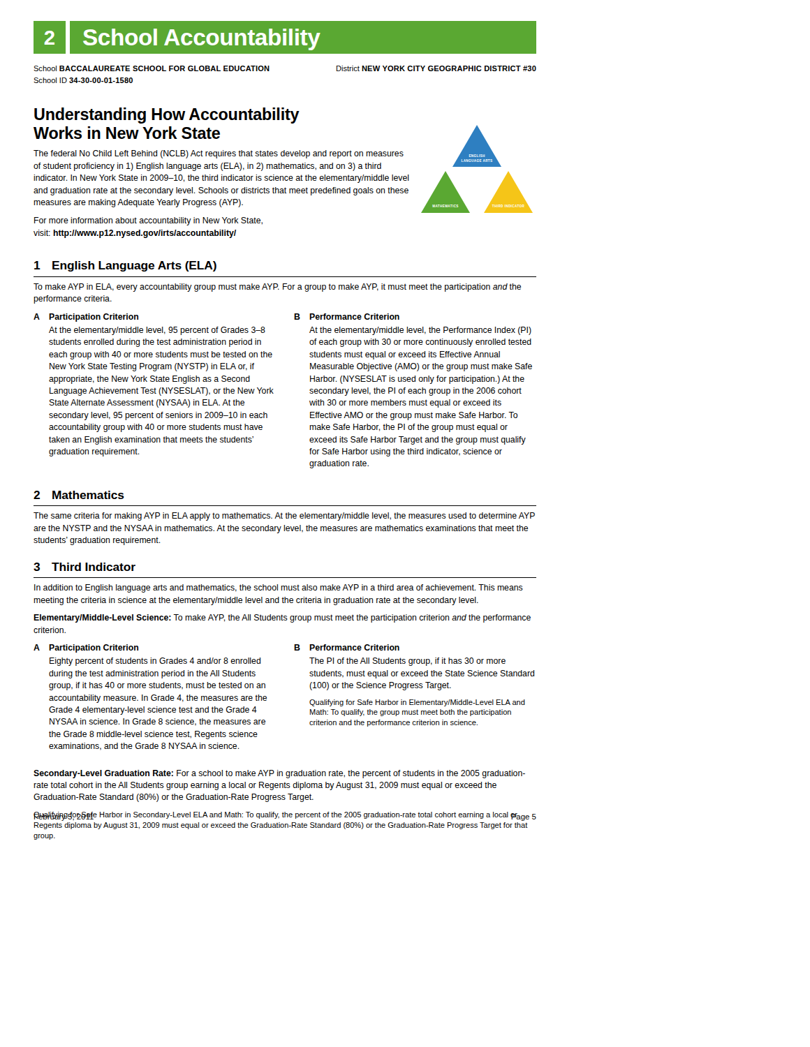2
School Accountability
School BACCALAUREATE SCHOOL FOR GLOBAL EDUCATION
School ID 34-30-00-01-1580
District NEW YORK CITY GEOGRAPHIC DISTRICT #30
Understanding How Accountability
Works in New York State
The federal No Child Left Behind (NCLB) Act requires that states develop and report on measures of student proficiency in 1) English language arts (ELA), in 2) mathematics, and on 3) a third indicator. In New York State in 2009–10, the third indicator is science at the elementary/middle level and graduation rate at the secondary level. Schools or districts that meet predefined goals on these measures are making Adequate Yearly Progress (AYP).
For more information about accountability in New York State,
visit: http://www.p12.nysed.gov/irts/accountability/
ENGLISH LANGUAGE ARTS MATHEMATICS THIRD INDICATOR
1
English Language Arts (ELA)
To make AYP in ELA, every accountability group must make AYP. For a group to make AYP, it must meet the participation and the performance criteria.
A
Participation Criterion
At the elementary/middle level, 95 percent of Grades 3–8 students enrolled during the test administration period in each group with 40 or more students must be tested on the New York State Testing Program (NYSTP) in ELA or, if appropriate, the New York State English as a Second Language Achievement Test (NYSESLAT), or the New York State Alternate Assessment (NYSAA) in ELA. At the secondary level, 95 percent of seniors in 2009–10 in each accountability group with 40 or more students must have taken an English examination that meets the students’ graduation requirement.
B
Performance Criterion
At the elementary/middle level, the Performance Index (PI) of each group with 30 or more continuously enrolled tested students must equal or exceed its Effective Annual Measurable Objective (AMO) or the group must make Safe Harbor. (NYSESLAT is used only for participation.) At the secondary level, the PI of each group in the 2006 cohort with 30 or more members must equal or exceed its Effective AMO or the group must make Safe Harbor. To make Safe Harbor, the PI of the group must equal or exceed its Safe Harbor Target and the group must qualify for Safe Harbor using the third indicator, science or graduation rate.
2
Mathematics
The same criteria for making AYP in ELA apply to mathematics. At the elementary/middle level, the measures used to determine AYP are the NYSTP and the NYSAA in mathematics. At the secondary level, the measures are mathematics examinations that meet the students’ graduation requirement.
3
Third Indicator
In addition to English language arts and mathematics, the school must also make AYP in a third area of achievement. This means meeting the criteria in science at the elementary/middle level and the criteria in graduation rate at the secondary level.
Elementary/Middle-Level Science: To make AYP, the All Students group must meet the participation criterion and the performance criterion.
A
Participation Criterion
Eighty percent of students in Grades 4 and/or 8 enrolled during the test administration period in the All Students group, if it has 40 or more students, must be tested on an accountability measure. In Grade 4, the measures are the Grade 4 elementary-level science test and the Grade 4 NYSAA in science. In Grade 8 science, the measures are the Grade 8 middle-level science test, Regents science examinations, and the Grade 8 NYSAA in science.
B
Performance Criterion
The PI of the All Students group, if it has 30 or more students, must equal or exceed the State Science Standard (100) or the Science Progress Target.
Qualifying for Safe Harbor in Elementary/Middle-Level ELA and Math: To qualify, the group must meet both the participation criterion and the performance criterion in science.
Secondary-Level Graduation Rate: For a school to make AYP in graduation rate, the percent of students in the 2005 graduation-rate total cohort in the All Students group earning a local or Regents diploma by August 31, 2009 must equal or exceed the Graduation-Rate Standard (80%) or the Graduation-Rate Progress Target.
Qualifying for Safe Harbor in Secondary-Level ELA and Math: To qualify, the percent of the 2005 graduation-rate total cohort earning a local or Regents diploma by August 31, 2009 must equal or exceed the Graduation-Rate Standard (80%) or the Graduation-Rate Progress Target for that group.
February 5, 2011
Page 5